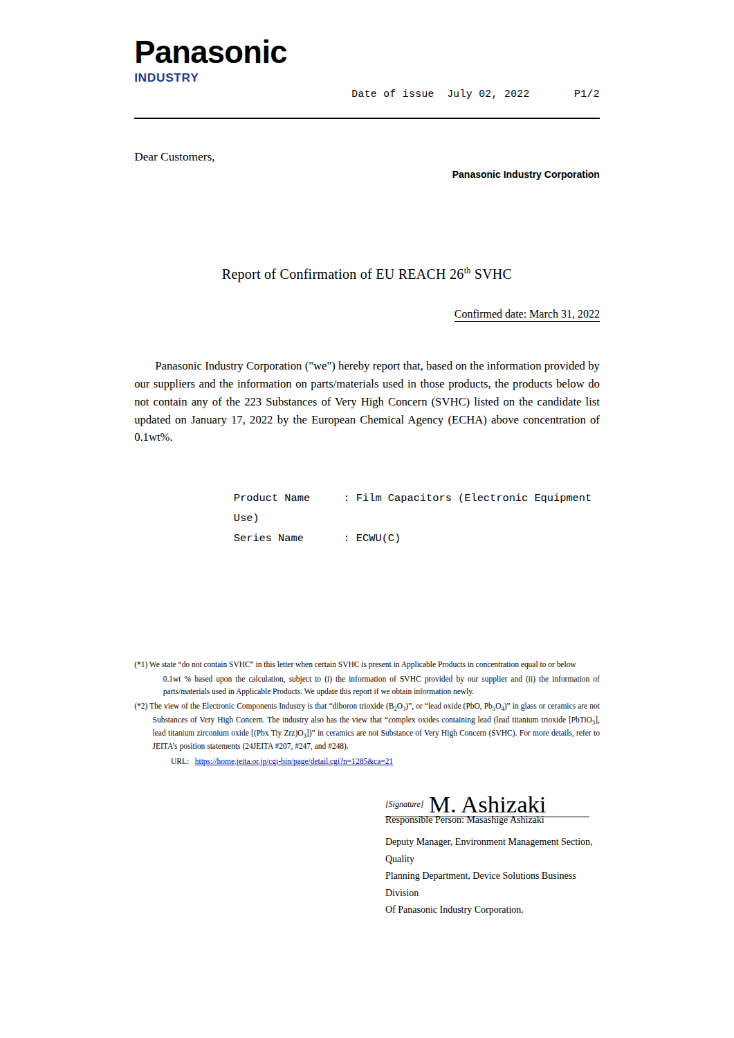Panasonic
INDUSTRY
Date of issue July 02, 2022 P1/2
Dear Customers,
Panasonic Industry Corporation
Report of Confirmation of EU REACH 26th SVHC
Confirmed date: March 31, 2022
Panasonic Industry Corporation ("we") hereby report that, based on the information provided by our suppliers and the information on parts/materials used in those products, the products below do not contain any of the 223 Substances of Very High Concern (SVHC) listed on the candidate list updated on January 17, 2022 by the European Chemical Agency (ECHA) above concentration of 0.1wt%.
Product Name: Film Capacitors (Electronic Equipment Use)
Series Name: ECWU(C)
(*1) We state “do not contain SVHC” in this letter when certain SVHC is present in Applicable Products in concentration equal to or below
0.1wt % based upon the calculation, subject to (i) the information of SVHC provided by our supplier and (ii) the information of parts/materials used in Applicable Products. We update this report if we obtain information newly.
(*2) The view of the Electronic Components Industry is that “diboron trioxide (B2O3)”, or “lead oxide (PbO, Pb3O4)” in glass or ceramics are not Substances of Very High Concern. The industry also has the view that “complex oxides containing lead (lead titanium trioxide [PbTiO3], lead titanium zirconium oxide [(Pbx Tiy Zrz)O3])” in ceramics are not Substance of Very High Concern (SVHC). For more details, refer to JEITA’s position statements (24JEITA #207, #247, and #248).
URL: https://home.jeita.or.jp/cgi-bin/page/detail.cgi?n=1285&ca=21
[Signature] M. Ashizaki
Responsible Person: Masashige Ashizaki
Deputy Manager, Environment Management Section, Quality
Planning Department, Device Solutions Business Division
Of Panasonic Industry Corporation.